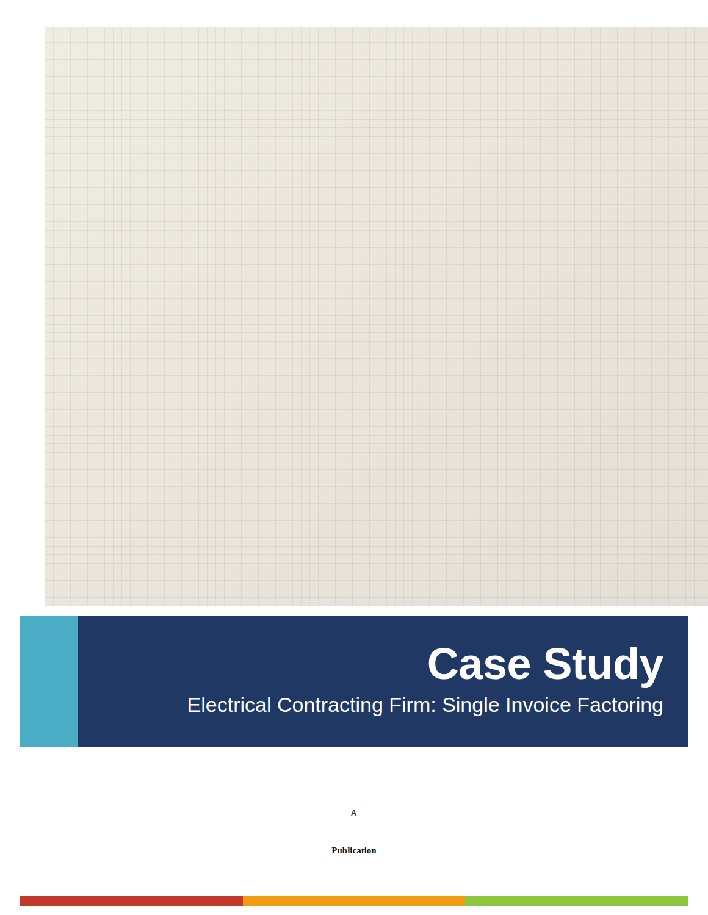Case Study
Electrical Contracting Firm: Single Invoice Factoring
A
CAPSTONE
CREDIT GROUP
Publication